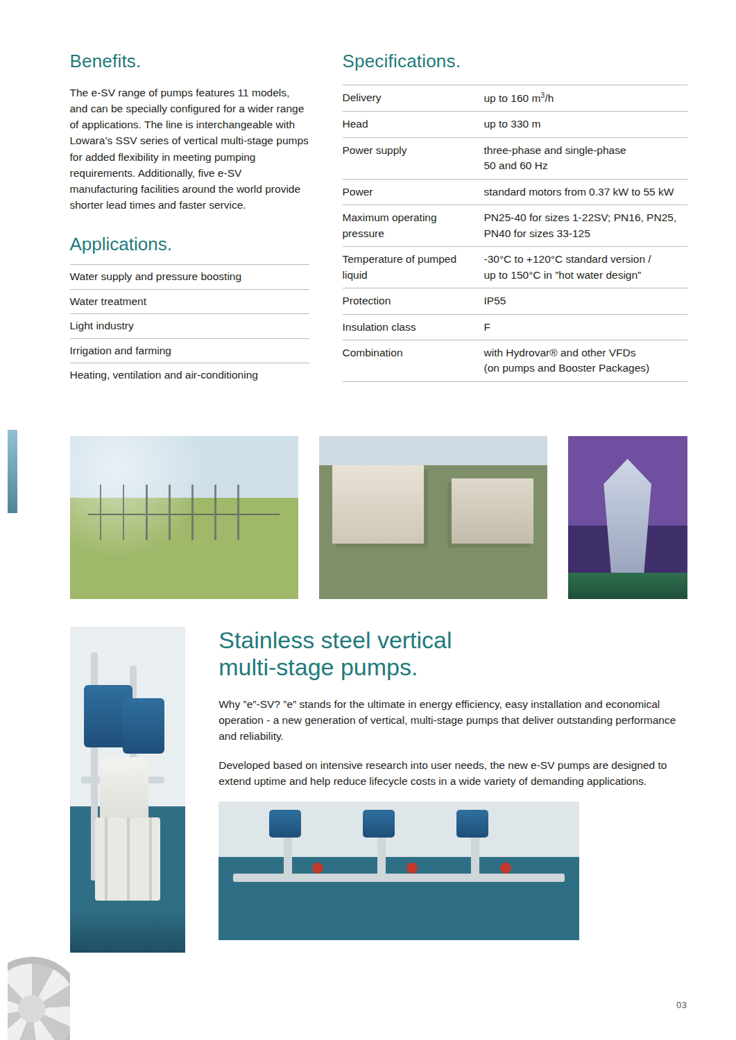Benefits.
The e-SV range of pumps features 11 models, and can be specially configured for a wider range of applications. The line is interchangeable with Lowara’s SSV series of vertical multi-stage pumps for added flexibility in meeting pumping requirements. Additionally, five e-SV manufacturing facilities around the world provide shorter lead times and faster service.
Applications.
Water supply and pressure boosting
Water treatment
Light industry
Irrigation and farming
Heating, ventilation and air-conditioning
Specifications.
| Delivery | up to 160 m 3 /h |
| Head | up to 330 m |
| Power supply | three-phase and single-phase 50 and 60 Hz |
| Power | standard motors from 0.37 kW to 55 kW |
| Maximum operating pressure | PN25-40 for sizes 1-22SV; PN16, PN25, PN40 for sizes 33-125 |
| Temperature of pumped liquid | -30°C to +120°C standard version / up to 150°C in ”hot water design” |
| Protection | IP55 |
| Insulation class | F |
| Combination | with Hydrovar® and other VFDs (on pumps and Booster Packages) |
Stainless steel vertical
multi-stage pumps.
Why ”e”-SV? ”e” stands for the ultimate in energy efficiency, easy installation and economical operation - a new generation of vertical, multi-stage pumps that deliver outstanding performance and reliability.
Developed based on intensive research into user needs, the new e-SV pumps are designed to extend uptime and help reduce lifecycle costs in a wide variety of demanding applications.
03